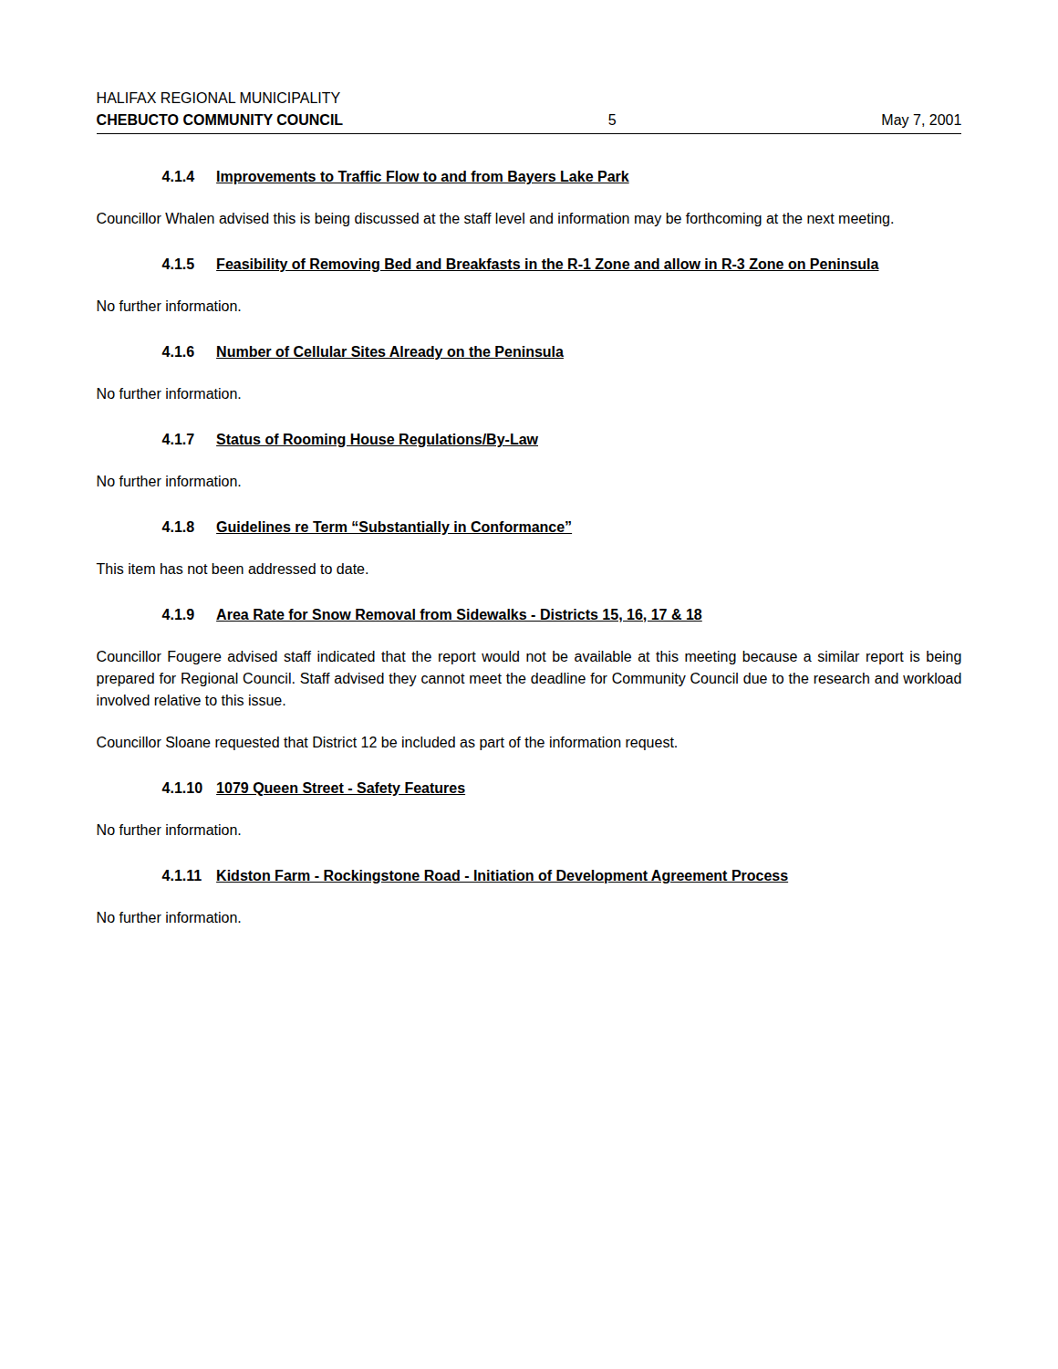HALIFAX REGIONAL MUNICIPALITY
CHEBUCTO COMMUNITY COUNCIL 5 May 7, 2001
4.1.4 Improvements to Traffic Flow to and from Bayers Lake Park
Councillor Whalen advised this is being discussed at the staff level and information may be forthcoming at the next meeting.
4.1.5 Feasibility of Removing Bed and Breakfasts in the R-1 Zone and allow in R-3 Zone on Peninsula
No further information.
4.1.6 Number of Cellular Sites Already on the Peninsula
No further information.
4.1.7 Status of Rooming House Regulations/By-Law
No further information.
4.1.8 Guidelines re Term “Substantially in Conformance”
This item has not been addressed to date.
4.1.9 Area Rate for Snow Removal from Sidewalks - Districts 15, 16, 17 & 18
Councillor Fougere advised staff indicated that the report would not be available at this meeting because a similar report is being prepared for Regional Council. Staff advised they cannot meet the deadline for Community Council due to the research and workload involved relative to this issue.
Councillor Sloane requested that District 12 be included as part of the information request.
4.1.101079 Queen Street - Safety Features
No further information.
4.1.11 Kidston Farm - Rockingstone Road - Initiation of Development Agreement Process
No further information.